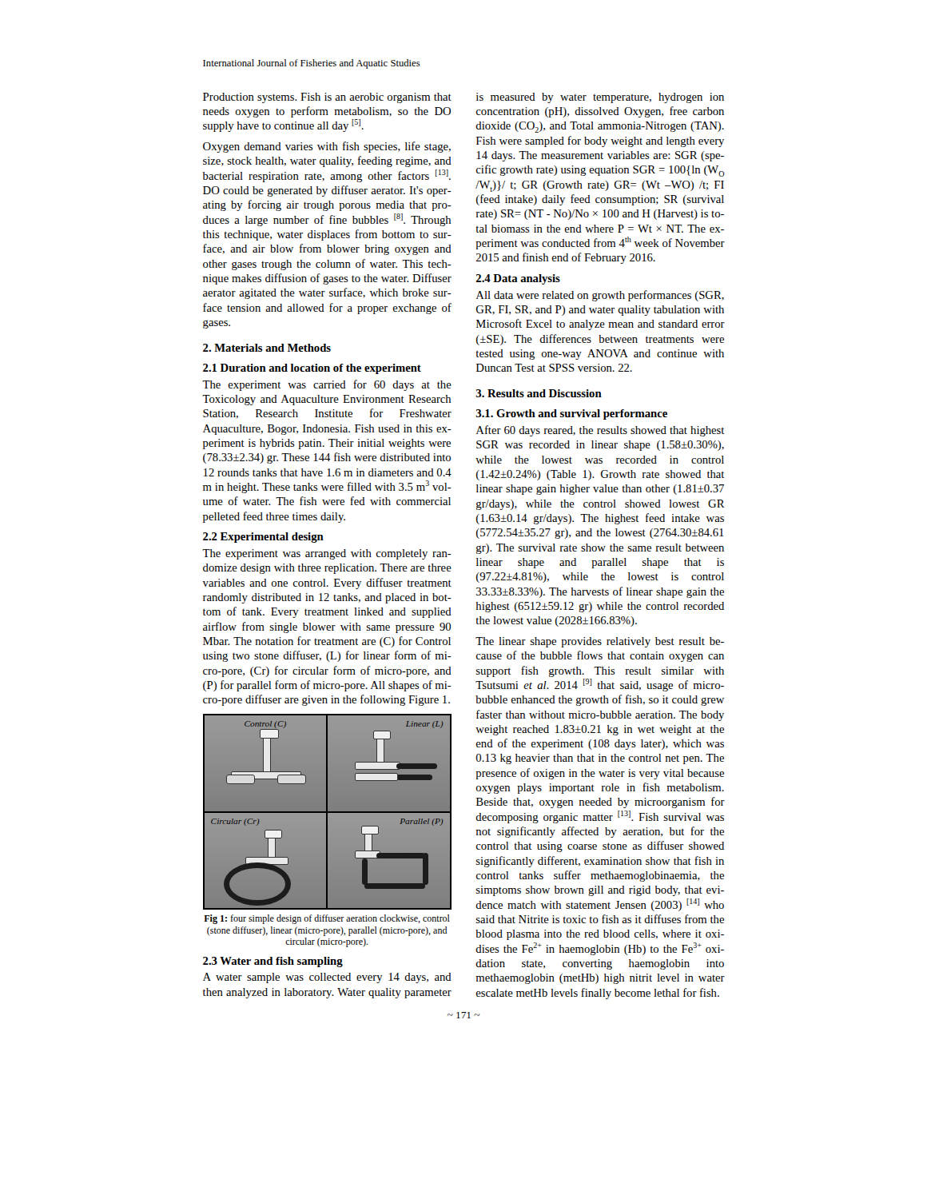International Journal of Fisheries and Aquatic Studies
Production systems. Fish is an aerobic organism that needs oxygen to perform metabolism, so the DO supply have to continue all day [5].
Oxygen demand varies with fish species, life stage, size, stock health, water quality, feeding regime, and bacterial respiration rate, among other factors [13]. DO could be generated by diffuser aerator. It's operating by forcing air trough porous media that produces a large number of fine bubbles [8]. Through this technique, water displaces from bottom to surface, and air blow from blower bring oxygen and other gases trough the column of water. This technique makes diffusion of gases to the water. Diffuser aerator agitated the water surface, which broke surface tension and allowed for a proper exchange of gases.
2. Materials and Methods
2.1 Duration and location of the experiment
The experiment was carried for 60 days at the Toxicology and Aquaculture Environment Research Station, Research Institute for Freshwater Aquaculture, Bogor, Indonesia. Fish used in this experiment is hybrids patin. Their initial weights were (78.33±2.34) gr. These 144 fish were distributed into 12 rounds tanks that have 1.6 m in diameters and 0.4 m in height. These tanks were filled with 3.5 m3 volume of water. The fish were fed with commercial pelleted feed three times daily.
2.2 Experimental design
The experiment was arranged with completely randomize design with three replication. There are three variables and one control. Every diffuser treatment randomly distributed in 12 tanks, and placed in bottom of tank. Every treatment linked and supplied airflow from single blower with same pressure 90 Mbar. The notation for treatment are (C) for Control using two stone diffuser, (L) for linear form of micro-pore, (Cr) for circular form of micro-pore, and (P) for parallel form of micro-pore. All shapes of micro-pore diffuser are given in the following Figure 1.
Control (C)
Linear (L)
Circular (Cr)
Parallel (P)
Fig 1: four simple design of diffuser aeration clockwise, control (stone diffuser), linear (micro-pore), parallel (micro-pore), and circular (micro-pore).
2.3 Water and fish sampling
A water sample was collected every 14 days, and then analyzed in laboratory. Water quality parameter is measured by water temperature, hydrogen ion concentration (pH), dissolved Oxygen, free carbon dioxide (CO2), and Total ammonia-Nitrogen (TAN). Fish were sampled for body weight and length every 14 days. The measurement variables are: SGR (specific growth rate) using equation SGR = 100{ln (WO /Wt)}/ t; GR (Growth rate) GR= (Wt –WO) /t; FI (feed intake) daily feed consumption; SR (survival rate) SR= (NT - No)/No × 100 and H (Harvest) is total biomass in the end where P = Wt × NT. The experiment was conducted from 4th week of November 2015 and finish end of February 2016.
2.4 Data analysis
All data were related on growth performances (SGR, GR, FI, SR, and P) and water quality tabulation with Microsoft Excel to analyze mean and standard error (±SE). The differences between treatments were tested using one-way ANOVA and continue with Duncan Test at SPSS version. 22.
3. Results and Discussion
3.1. Growth and survival performance
After 60 days reared, the results showed that highest SGR was recorded in linear shape (1.58±0.30%), while the lowest was recorded in control (1.42±0.24%) (Table 1). Growth rate showed that linear shape gain higher value than other (1.81±0.37 gr/days), while the control showed lowest GR (1.63±0.14 gr/days). The highest feed intake was (5772.54±35.27 gr), and the lowest (2764.30±84.61 gr). The survival rate show the same result between linear shape and parallel shape that is (97.22±4.81%), while the lowest is control 33.33±8.33%). The harvests of linear shape gain the highest (6512±59.12 gr) while the control recorded the lowest value (2028±166.83%).
The linear shape provides relatively best result because of the bubble flows that contain oxygen can support fish growth. This result similar with Tsutsumi et al. 2014 [9] that said, usage of micro-bubble enhanced the growth of fish, so it could grew faster than without micro-bubble aeration. The body weight reached 1.83±0.21 kg in wet weight at the end of the experiment (108 days later), which was 0.13 kg heavier than that in the control net pen. The presence of oxigen in the water is very vital because oxygen plays important role in fish metabolism. Beside that, oxygen needed by microorganism for decomposing organic matter [13]. Fish survival was not significantly affected by aeration, but for the control that using coarse stone as diffuser showed significantly different, examination show that fish in control tanks suffer methaemoglobinaemia, the simptoms show brown gill and rigid body, that evidence match with statement Jensen (2003) [14] who said that Nitrite is toxic to fish as it diffuses from the blood plasma into the red blood cells, where it oxidises the Fe2+ in haemoglobin (Hb) to the Fe3+ oxidation state, converting haemoglobin into methaemoglobin (metHb) high nitrit level in water escalate metHb levels finally become lethal for fish.
~ 171 ~